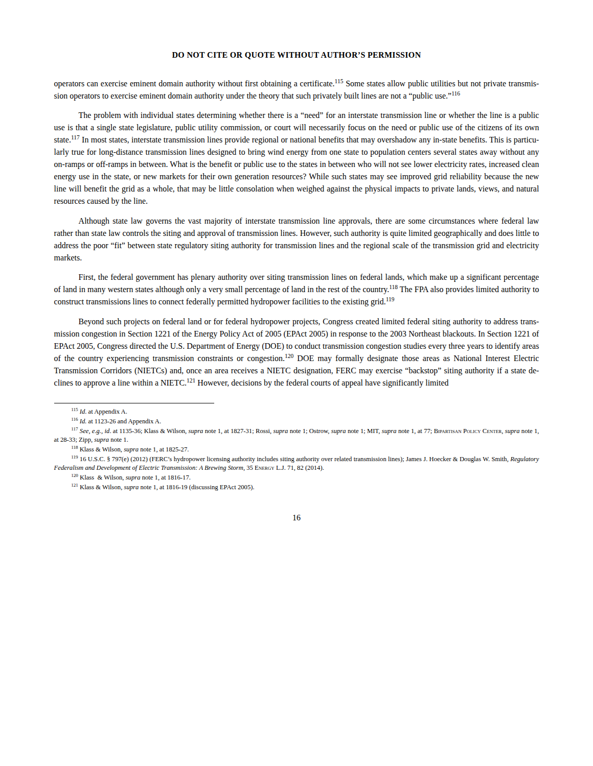DO NOT CITE OR QUOTE WITHOUT AUTHOR’S PERMISSION
operators can exercise eminent domain authority without first obtaining a certificate.115 Some states allow public utilities but not private transmission operators to exercise eminent domain authority under the theory that such privately built lines are not a “public use.”116
The problem with individual states determining whether there is a “need” for an interstate transmission line or whether the line is a public use is that a single state legislature, public utility commission, or court will necessarily focus on the need or public use of the citizens of its own state.117 In most states, interstate transmission lines provide regional or national benefits that may overshadow any in-state benefits. This is particularly true for long-distance transmission lines designed to bring wind energy from one state to population centers several states away without any on-ramps or off-ramps in between. What is the benefit or public use to the states in between who will not see lower electricity rates, increased clean energy use in the state, or new markets for their own generation resources? While such states may see improved grid reliability because the new line will benefit the grid as a whole, that may be little consolation when weighed against the physical impacts to private lands, views, and natural resources caused by the line.
Although state law governs the vast majority of interstate transmission line approvals, there are some circumstances where federal law rather than state law controls the siting and approval of transmission lines. However, such authority is quite limited geographically and does little to address the poor “fit” between state regulatory siting authority for transmission lines and the regional scale of the transmission grid and electricity markets.
First, the federal government has plenary authority over siting transmission lines on federal lands, which make up a significant percentage of land in many western states although only a very small percentage of land in the rest of the country.118 The FPA also provides limited authority to construct transmissions lines to connect federally permitted hydropower facilities to the existing grid.119
Beyond such projects on federal land or for federal hydropower projects, Congress created limited federal siting authority to address transmission congestion in Section 1221 of the Energy Policy Act of 2005 (EPAct 2005) in response to the 2003 Northeast blackouts. In Section 1221 of EPAct 2005, Congress directed the U.S. Department of Energy (DOE) to conduct transmission congestion studies every three years to identify areas of the country experiencing transmission constraints or congestion.120 DOE may formally designate those areas as National Interest Electric Transmission Corridors (NIETCs) and, once an area receives a NIETC designation, FERC may exercise “backstop” siting authority if a state declines to approve a line within a NIETC.121 However, decisions by the federal courts of appeal have significantly limited
115 Id. at Appendix A.
116 Id. at 1123-26 and Appendix A.
117 See, e.g., id. at 1135-36; Klass & Wilson, supra note 1, at 1827-31; Rossi, supra note 1; Ostrow, supra note 1; MIT, supra note 1, at 77; Bipartisan Policy Center, supra note 1, at 28-33; Zipp, supra note 1.
118 Klass & Wilson, supra note 1, at 1825-27.
119 16 U.S.C. § 797(e) (2012) (FERC’s hydropower licensing authority includes siting authority over related transmission lines); James J. Hoecker & Douglas W. Smith, Regulatory Federalism and Development of Electric Transmission: A Brewing Storm, 35 Energy L.J. 71, 82 (2014).
120 Klass & Wilson, supra note 1, at 1816-17.
121 Klass & Wilson, supra note 1, at 1816-19 (discussing EPAct 2005).
16